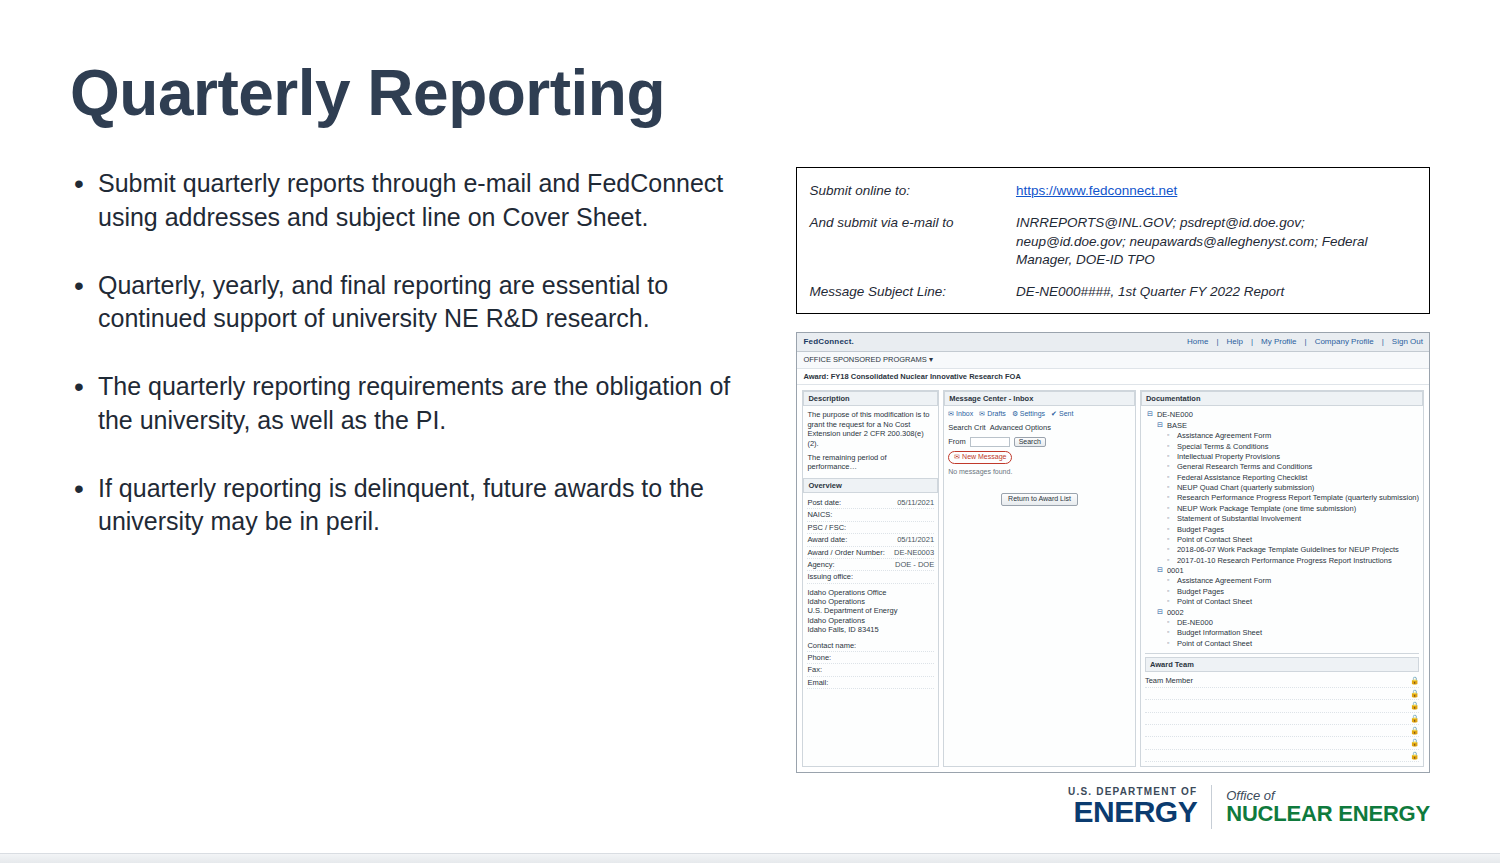Quarterly Reporting
Submit quarterly reports through e-mail and FedConnect using addresses and subject line on Cover Sheet.
Quarterly, yearly, and final reporting are essential to continued support of university NE R&D research.
The quarterly reporting requirements are the obligation of the university, as well as the PI.
If quarterly reporting is delinquent, future awards to the university may be in peril.
| Submit online to: | https://www.fedconnect.net |
| And submit via e-mail to | INRREPORTS@INL.GOV; psdrept@id.doe.gov; neup@id.doe.gov; neupawards@alleghenyst.com; Federal Manager, DOE-ID TPO |
| Message Subject Line: | DE-NE000####, 1st Quarter FY 2022 Report |
FedConnect.
Home|Help|My Profile|Company Profile|Sign Out
OFFICE SPONSORED PROGRAMS ▾
Award: FY18 Consolidated Nuclear Innovative Research FOA
Description
The purpose of this modification is to grant the request for a No Cost Extension under 2 CFR 200.308(e)(2).
The remaining period of performance…
Overview
Post date: 05/11/2021
NAICS:
PSC / FSC:
Award date: 05/11/2021
Award / Order Number: DE-NE0003
Agency: DOE - DOE
Issuing office:
Idaho Operations Office
Idaho Operations
U.S. Department of Energy
Idaho Operations
Idaho Falls, ID 83415
Contact name:
Phone:
Fax:
Email:
Message Center - Inbox
✉ Inbox✉ Drafts⚙ Settings✔ Sent
Search Crit Advanced Options
From Search
✉ New Message
No messages found.
Return to Award List
Documentation
DE-NE000
BASE
Assistance Agreement Form
Special Terms & Conditions
Intellectual Property Provisions
General Research Terms and Conditions
Federal Assistance Reporting Checklist
NEUP Quad Chart (quarterly submission)
Research Performance Progress Report Template (quarterly submission)
NEUP Work Package Template (one time submission)
Statement of Substantial Involvement
Budget Pages
Point of Contact Sheet
2018-06-07 Work Package Template Guidelines for NEUP Projects
2017-01-10 Research Performance Progress Report Instructions
0001
Assistance Agreement Form
Budget Pages
Point of Contact Sheet
0002
DE-NE000
Budget Information Sheet
Point of Contact Sheet
Award Team
Team Member🔒
🔒
🔒
🔒
🔒
🔒
🔒
U.S. DEPARTMENT OF
ENERGY
Office of
NUCLEAR ENERGY